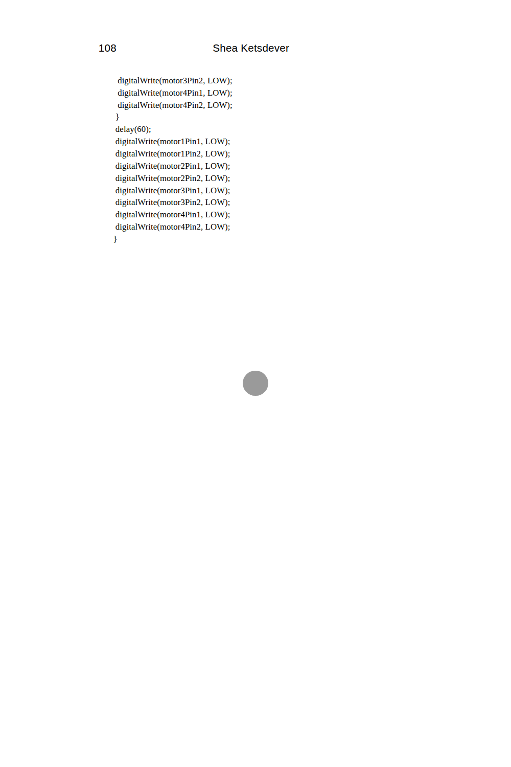108
Shea Ketsdever
  digitalWrite(motor3Pin2, LOW);
  digitalWrite(motor4Pin1, LOW);
  digitalWrite(motor4Pin2, LOW);
 }
 delay(60);
 digitalWrite(motor1Pin1, LOW);
 digitalWrite(motor1Pin2, LOW);
 digitalWrite(motor2Pin1, LOW);
 digitalWrite(motor2Pin2, LOW);
 digitalWrite(motor3Pin1, LOW);
 digitalWrite(motor3Pin2, LOW);
 digitalWrite(motor4Pin1, LOW);
 digitalWrite(motor4Pin2, LOW);
}